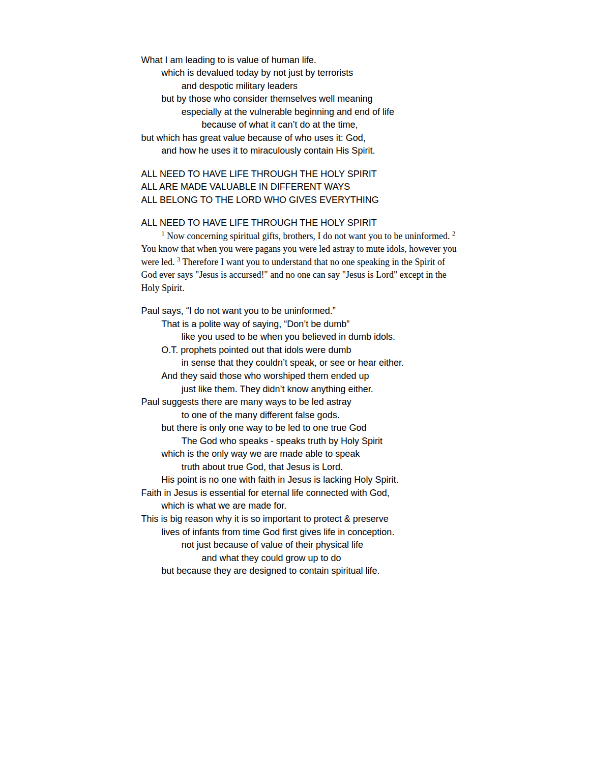What I am leading to is value of human life.
which is devalued today by not just by terrorists
and despotic military leaders
but by those who consider themselves well meaning
especially at the vulnerable beginning and end of life
because of what it can’t do at the time,
but which has great value because of who uses it: God,
and how he uses it to miraculously contain His Spirit.
ALL NEED TO HAVE LIFE THROUGH THE HOLY SPIRIT
ALL ARE MADE VALUABLE IN DIFFERENT WAYS
ALL BELONG TO THE LORD WHO GIVES EVERYTHING
ALL NEED TO HAVE LIFE THROUGH THE HOLY SPIRIT
1 Now concerning spiritual gifts, brothers, I do not want you to be uninformed. 2 You know that when you were pagans you were led astray to mute idols, however you were led. 3 Therefore I want you to understand that no one speaking in the Spirit of God ever says "Jesus is accursed!" and no one can say "Jesus is Lord" except in the Holy Spirit.
Paul says, “I do not want you to be uninformed.”
That is a polite way of saying, “Don’t be dumb”
like you used to be when you believed in dumb idols.
O.T. prophets pointed out that idols were dumb
in sense that they couldn’t speak, or see or hear either.
And they said those who worshiped them ended up
just like them. They didn’t know anything either.
Paul suggests there are many ways to be led astray
to one of the many different false gods.
but there is only one way to be led to one true God
The God who speaks - speaks truth by Holy Spirit
which is the only way we are made able to speak
truth about true God, that Jesus is Lord.
His point is no one with faith in Jesus is lacking Holy Spirit.
Faith in Jesus is essential for eternal life connected with God,
which is what we are made for.
This is big reason why it is so important to protect & preserve
lives of infants from time God first gives life in conception.
not just because of value of their physical life
and what they could grow up to do
but because they are designed to contain spiritual life.